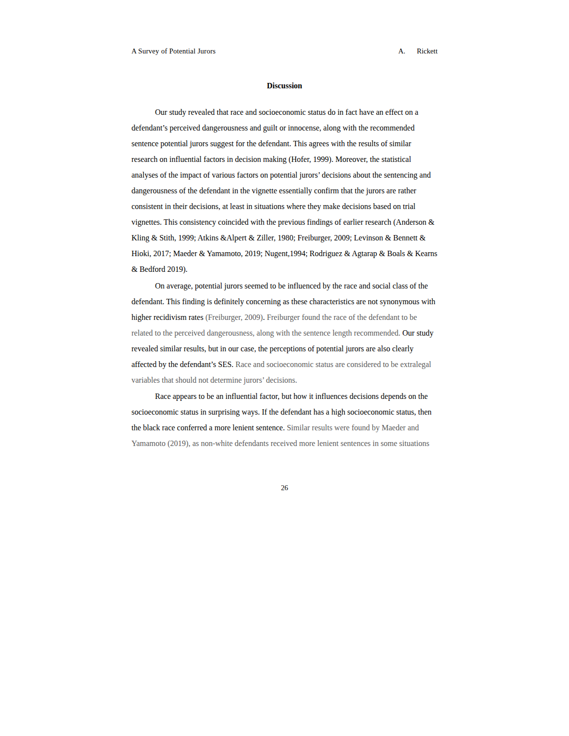A Survey of Potential Jurors A. Rickett
Discussion
Our study revealed that race and socioeconomic status do in fact have an effect on a defendant’s perceived dangerousness and guilt or innocense, along with the recommended sentence potential jurors suggest for the defendant. This agrees with the results of similar research on influential factors in decision making (Hofer, 1999). Moreover, the statistical analyses of the impact of various factors on potential jurors’ decisions about the sentencing and dangerousness of the defendant in the vignette essentially confirm that the jurors are rather consistent in their decisions, at least in situations where they make decisions based on trial vignettes. This consistency coincided with the previous findings of earlier research (Anderson & Kling & Stith, 1999; Atkins &Alpert & Ziller, 1980; Freiburger, 2009; Levinson & Bennett & Hioki, 2017; Maeder & Yamamoto, 2019; Nugent,1994; Rodriguez & Agtarap & Boals & Kearns & Bedford 2019).
On average, potential jurors seemed to be influenced by the race and social class of the defendant. This finding is definitely concerning as these characteristics are not synonymous with higher recidivism rates (Freiburger, 2009). Freiburger found the race of the defendant to be related to the perceived dangerousness, along with the sentence length recommended. Our study revealed similar results, but in our case, the perceptions of potential jurors are also clearly affected by the defendant’s SES. Race and socioeconomic status are considered to be extralegal variables that should not determine jurors’ decisions.
Race appears to be an influential factor, but how it influences decisions depends on the socioeconomic status in surprising ways. If the defendant has a high socioeconomic status, then the black race conferred a more lenient sentence. Similar results were found by Maeder and Yamamoto (2019), as non-white defendants received more lenient sentences in some situations
26